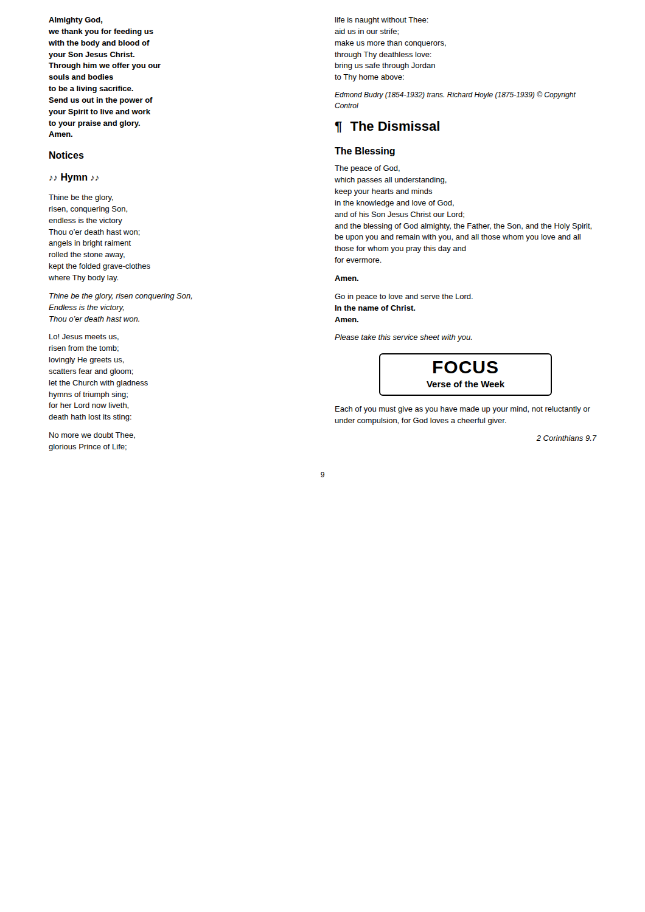Almighty God,
we thank you for feeding us
with the body and blood of
your Son Jesus Christ.
Through him we offer you our
souls and bodies
to be a living sacrifice.
Send us out in the power of
your Spirit to live and work
to your praise and glory.
Amen.
Notices
♪♪ Hymn ♪♪
Thine be the glory,
risen, conquering Son,
endless is the victory
Thou o’er death hast won;
angels in bright raiment
rolled the stone away,
kept the folded grave-clothes
where Thy body lay.
Thine be the glory, risen conquering Son,
Endless is the victory,
Thou o’er death hast won.
Lo! Jesus meets us,
risen from the tomb;
lovingly He greets us,
scatters fear and gloom;
let the Church with gladness
hymns of triumph sing;
for her Lord now liveth,
death hath lost its sting:
No more we doubt Thee,
glorious Prince of Life;
life is naught without Thee:
aid us in our strife;
make us more than conquerors,
through Thy deathless love:
bring us safe through Jordan
to Thy home above:
Edmond Budry (1854-1932) trans. Richard Hoyle (1875-1939) © Copyright Control
¶
The Dismissal
The Blessing
The peace of God,
which passes all understanding,
keep your hearts and minds
in the knowledge and love of God,
and of his Son Jesus Christ our Lord;
and the blessing of God almighty, the Father, the Son, and the Holy Spirit, be upon you and remain with you, and all those whom you love and all those for whom you pray this day and
for evermore.
Amen.
Go in peace to love and serve the Lord.
In the name of Christ.
Amen.
Please take this service sheet with you.
FOCUS
Verse of the Week
Each of you must give as you have made up your mind, not reluctantly or under compulsion, for God loves a cheerful giver.
2 Corinthians 9.7
9